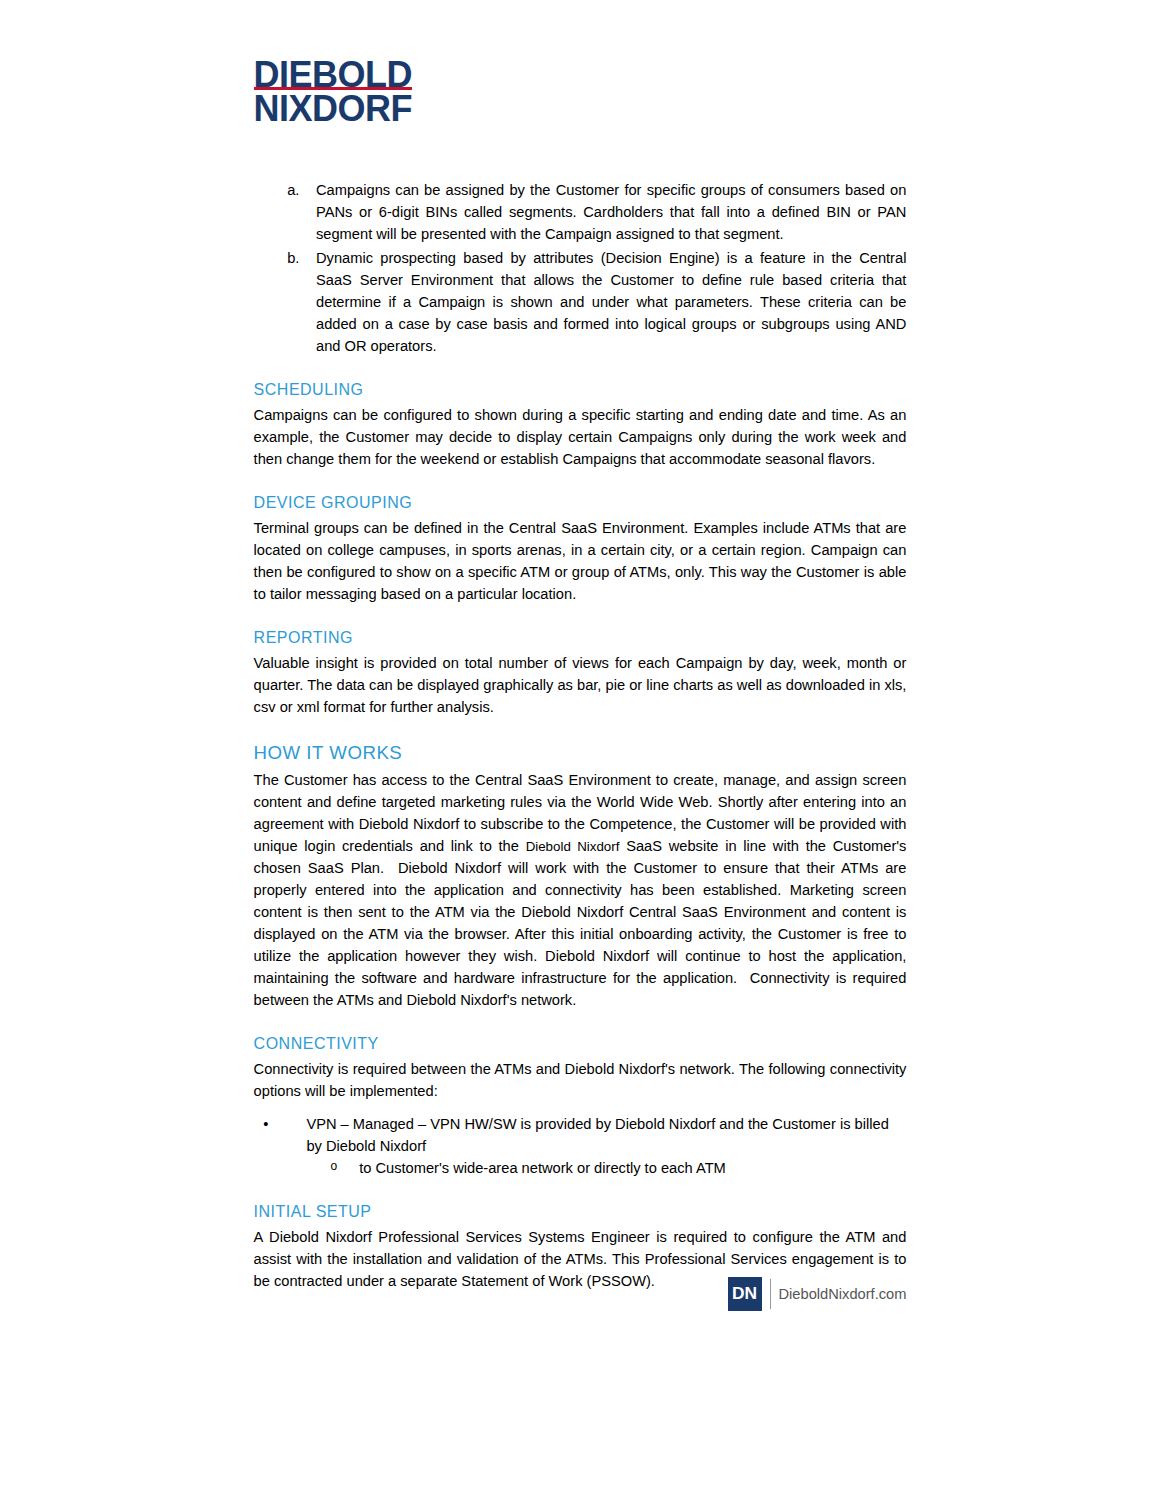DIEBOLD NIXDORF
a. Campaigns can be assigned by the Customer for specific groups of consumers based on PANs or 6-digit BINs called segments. Cardholders that fall into a defined BIN or PAN segment will be presented with the Campaign assigned to that segment.
b. Dynamic prospecting based by attributes (Decision Engine) is a feature in the Central SaaS Server Environment that allows the Customer to define rule based criteria that determine if a Campaign is shown and under what parameters. These criteria can be added on a case by case basis and formed into logical groups or subgroups using AND and OR operators.
SCHEDULING
Campaigns can be configured to shown during a specific starting and ending date and time. As an example, the Customer may decide to display certain Campaigns only during the work week and then change them for the weekend or establish Campaigns that accommodate seasonal flavors.
DEVICE GROUPING
Terminal groups can be defined in the Central SaaS Environment. Examples include ATMs that are located on college campuses, in sports arenas, in a certain city, or a certain region. Campaign can then be configured to show on a specific ATM or group of ATMs, only. This way the Customer is able to tailor messaging based on a particular location.
REPORTING
Valuable insight is provided on total number of views for each Campaign by day, week, month or quarter. The data can be displayed graphically as bar, pie or line charts as well as downloaded in xls, csv or xml format for further analysis.
HOW IT WORKS
The Customer has access to the Central SaaS Environment to create, manage, and assign screen content and define targeted marketing rules via the World Wide Web. Shortly after entering into an agreement with Diebold Nixdorf to subscribe to the Competence, the Customer will be provided with unique login credentials and link to the Diebold Nixdorf SaaS website in line with the Customer's chosen SaaS Plan. Diebold Nixdorf will work with the Customer to ensure that their ATMs are properly entered into the application and connectivity has been established. Marketing screen content is then sent to the ATM via the Diebold Nixdorf Central SaaS Environment and content is displayed on the ATM via the browser. After this initial onboarding activity, the Customer is free to utilize the application however they wish. Diebold Nixdorf will continue to host the application, maintaining the software and hardware infrastructure for the application. Connectivity is required between the ATMs and Diebold Nixdorf's network.
CONNECTIVITY
Connectivity is required between the ATMs and Diebold Nixdorf's network. The following connectivity options will be implemented:
VPN – Managed – VPN HW/SW is provided by Diebold Nixdorf and the Customer is billed by Diebold Nixdorf
to Customer's wide-area network or directly to each ATM
INITIAL SETUP
A Diebold Nixdorf Professional Services Systems Engineer is required to configure the ATM and assist with the installation and validation of the ATMs. This Professional Services engagement is to be contracted under a separate Statement of Work (PSSOW).
DN
DieboldNixdorf.com